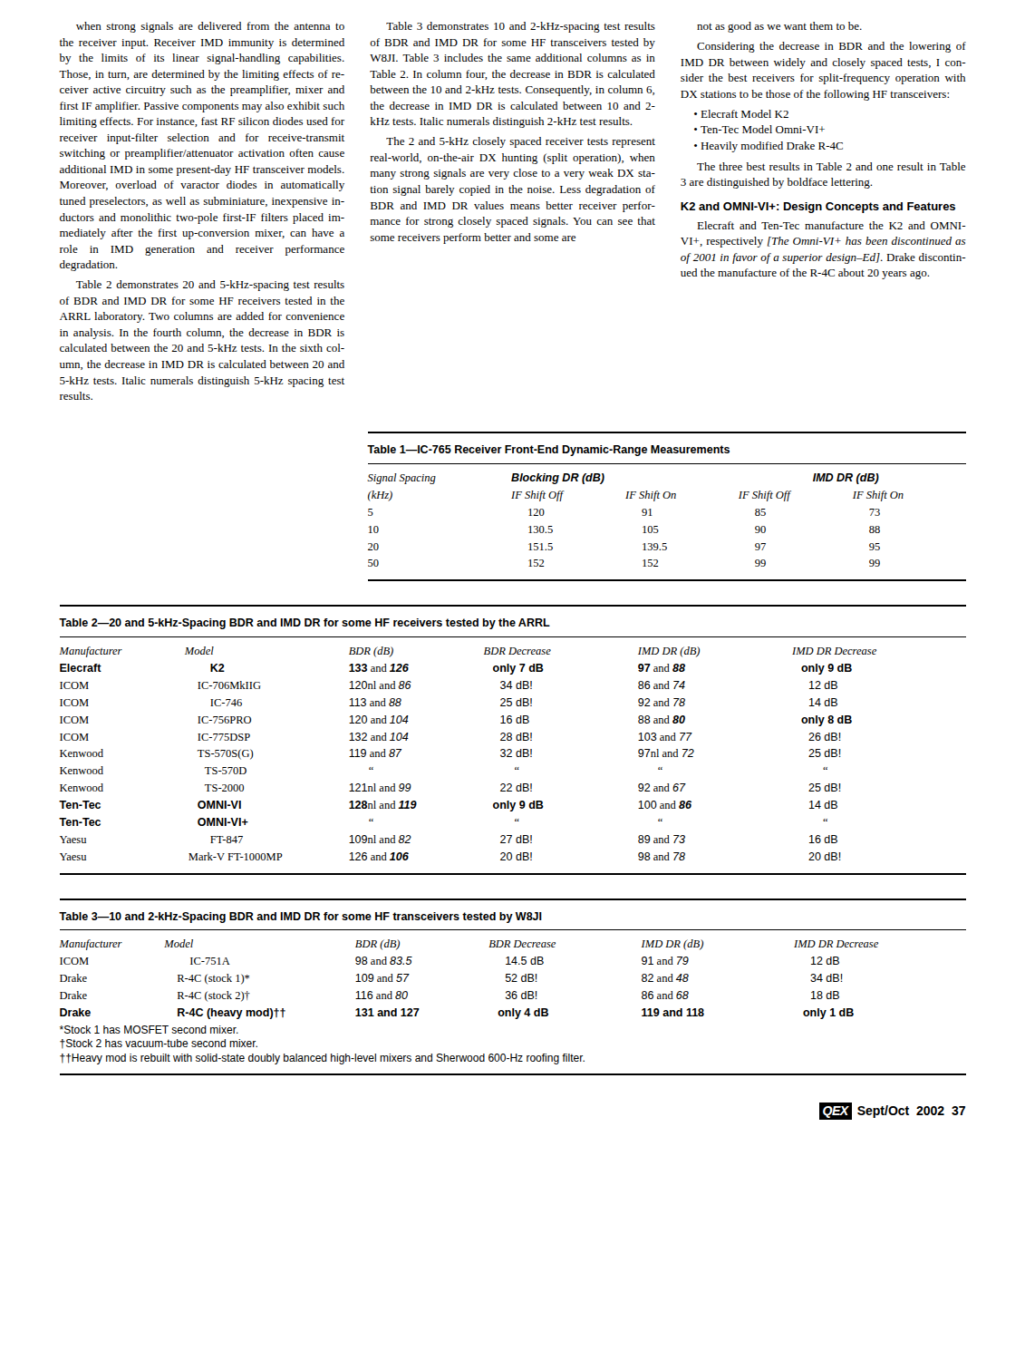when strong signals are delivered from the antenna to the receiver input. Receiver IMD immunity is determined by the limits of its linear signal-handling capabilities. Those, in turn, are determined by the limiting effects of receiver active circuitry such as the preamplifier, mixer and first IF amplifier. Passive components may also exhibit such limiting effects. For instance, fast RF silicon diodes used for receiver input-filter selection and for receive-transmit switching or preamplifier/attenuator activation often cause additional IMD in some present-day HF transceiver models. Moreover, overload of varactor diodes in automatically tuned preselectors, as well as subminiature, inexpensive inductors and monolithic two-pole first-IF filters placed immediately after the first up-conversion mixer, can have a role in IMD generation and receiver performance degradation.
Table 2 demonstrates 20 and 5-kHz-spacing test results of BDR and IMD DR for some HF receivers tested in the ARRL laboratory. Two columns are added for convenience in analysis. In the fourth column, the decrease in BDR is calculated between the 20 and 5-kHz tests. In the sixth column, the decrease in IMD DR is calculated between 20 and 5-kHz tests. Italic numerals distinguish 5-kHz spacing test results.
Table 3 demonstrates 10 and 2-kHz-spacing test results of BDR and IMD DR for some HF transceivers tested by W8JI. Table 3 includes the same additional columns as in Table 2. In column four, the decrease in BDR is calculated between the 10 and 2-kHz tests. Consequently, in column 6, the decrease in IMD DR is calculated between 10 and 2-kHz tests. Italic numerals distinguish 2-kHz test results.
The 2 and 5-kHz closely spaced receiver tests represent real-world, on-the-air DX hunting (split operation), when many strong signals are very close to a very weak DX station signal barely copied in the noise. Less degradation of BDR and IMD DR values means better receiver performance for strong closely spaced signals. You can see that some receivers perform better and some are
not as good as we want them to be.
Considering the decrease in BDR and the lowering of IMD DR between widely and closely spaced tests, I consider the best receivers for split-frequency operation with DX stations to be those of the following HF transceivers:
Elecraft Model K2
Ten-Tec Model Omni-VI+
Heavily modified Drake R-4C
The three best results in Table 2 and one result in Table 3 are distinguished by boldface lettering.
K2 and OMNI-VI+: Design Concepts and Features
Elecraft and Ten-Tec manufacture the K2 and OMNI-VI+, respectively [The Omni-VI+ has been discontinued as of 2001 in favor of a superior design–Ed]. Drake discontinued the manufacture of the R-4C about 20 years ago.
Table 1—IC-765 Receiver Front-End Dynamic-Range Measurements
| Signal Spacing | Blocking DR (dB) | IMD DR (dB) |
| (kHz) | IF Shift Off | IF Shift On | IF Shift Off | IF Shift On |
| 5 | 120 | 91 | 85 | 73 |
| 10 | 130.5 | 105 | 90 | 88 |
| 20 | 151.5 | 139.5 | 97 | 95 |
| 50 | 152 | 152 | 99 | 99 |
Table 2—20 and 5-kHz-Spacing BDR and IMD DR for some HF receivers tested by the ARRL
| Manufacturer | Model | BDR (dB) | BDR Decrease | IMD DR (dB) | IMD DR Decrease |
| Elecraft | K2 | 133 and 126 | only 7 dB | 97 and 88 | only 9 dB |
| ICOM | IC-706MkIIG | 120 nl and 86 | 34 dB! | 86 and 74 | 12 dB |
| ICOM | IC-746 | 113 and 88 | 25 dB! | 92 and 78 | 14 dB |
| ICOM | IC-756PRO | 120 and 104 | 16 dB | 88 and 80 | only 8 dB |
| ICOM | IC-775DSP | 132 and 104 | 28 dB! | 103 and 77 | 26 dB! |
| Kenwood | TS-570S(G) | 119 and 87 | 32 dB! | 97 nl and 72 | 25 dB! |
| Kenwood | TS-570D | “ | “ | “ | “ |
| Kenwood | TS-2000 | 121 nl and 99 | 22 dB! | 92 and 67 | 25 dB! |
| Ten-Tec | OMNI-VI | 128 nl and 119 | only 9 dB | 100 and 86 | 14 dB |
| Ten-Tec | OMNI-VI+ | “ | “ | “ | “ |
| Yaesu | FT-847 | 109 nl and 82 | 27 dB! | 89 and 73 | 16 dB |
| Yaesu | Mark-V FT-1000MP | 126 and 106 | 20 dB! | 98 and 78 | 20 dB! |
Table 3—10 and 2-kHz-Spacing BDR and IMD DR for some HF transceivers tested by W8JI
| Manufacturer | Model | BDR (dB) | BDR Decrease | IMD DR (dB) | IMD DR Decrease |
| ICOM | IC-751A | 98 and 83.5 | 14.5 dB | 91 and 79 | 12 dB |
| Drake | R-4C (stock 1)* | 109 and 57 | 52 dB! | 82 and 48 | 34 dB! |
| Drake | R-4C (stock 2)† | 116 and 80 | 36 dB! | 86 and 68 | 18 dB |
| Drake | R-4C (heavy mod)†† | 131 and 127 | only 4 dB | 119 and 118 | only 1 dB |
*Stock 1 has MOSFET second mixer.
†Stock 2 has vacuum-tube second mixer.
††Heavy mod is rebuilt with solid-state doubly balanced high-level mixers and Sherwood 600-Hz roofing filter.
QEXSept/Oct 2002 37